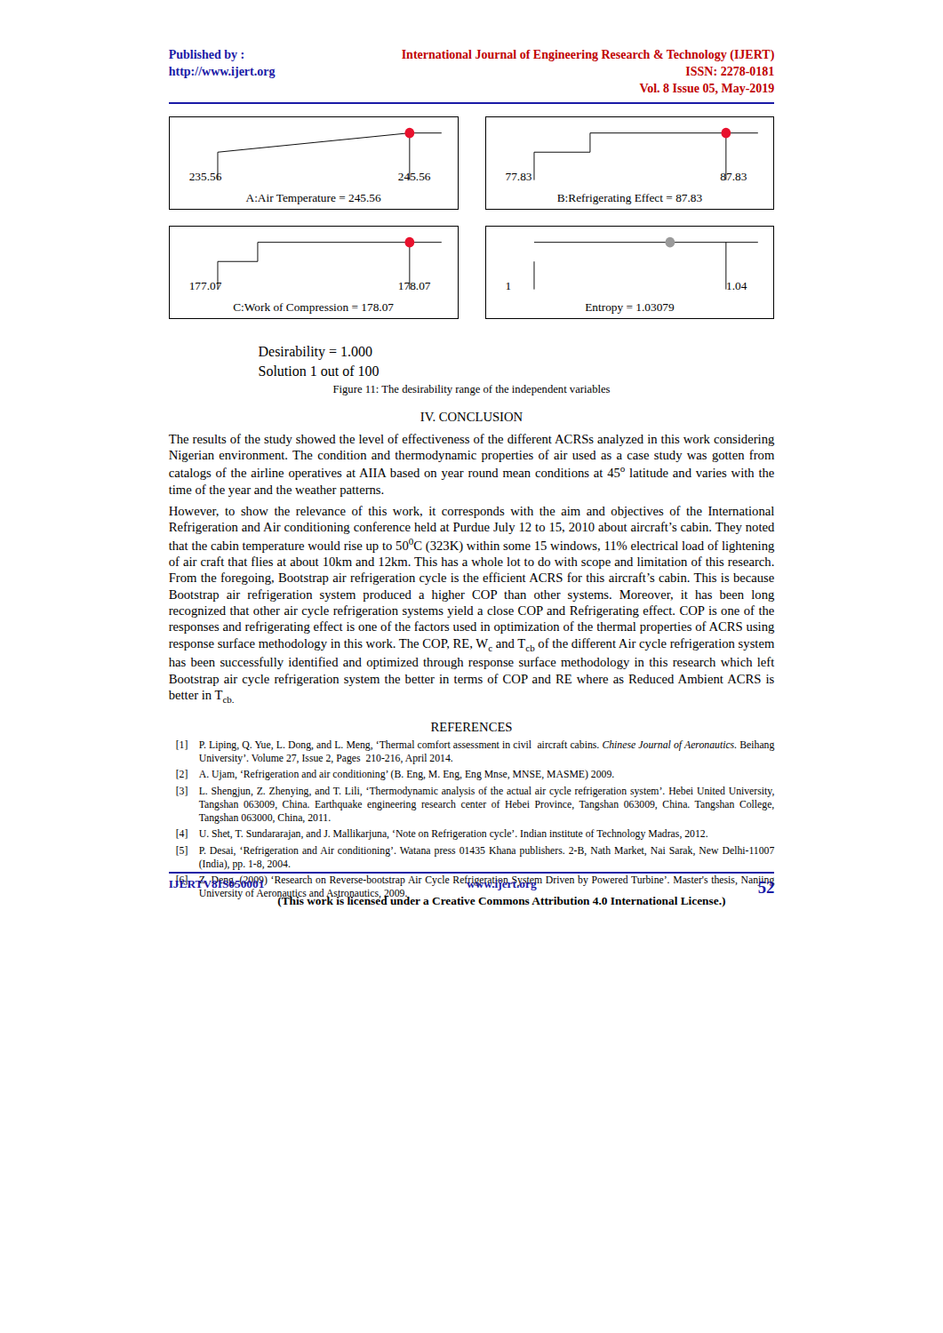Published by :
http://www.ijert.org
International Journal of Engineering Research & Technology (IJERT)
ISSN: 2278-0181
Vol. 8 Issue 05, May-2019
235.56 245.56 A:Air Temperature = 245.56
77.83 87.83 B:Refrigerating Effect = 87.83
177.07 178.07 C:Work of Compression = 178.07
1 1.04 Entropy = 1.03079
Desirability = 1.000
Solution 1 out of 100
Figure 11: The desirability range of the independent variables
IV. CONCLUSION
The results of the study showed the level of effectiveness of the different ACRSs analyzed in this work considering Nigerian environment. The condition and thermodynamic properties of air used as a case study was gotten from catalogs of the airline operatives at AIIA based on year round mean conditions at 45o latitude and varies with the time of the year and the weather patterns.
However, to show the relevance of this work, it corresponds with the aim and objectives of the International Refrigeration and Air conditioning conference held at Purdue July 12 to 15, 2010 about aircraft’s cabin. They noted that the cabin temperature would rise up to 500C (323K) within some 15 windows, 11% electrical load of lightening of air craft that flies at about 10km and 12km. This has a whole lot to do with scope and limitation of this research. From the foregoing, Bootstrap air refrigeration cycle is the efficient ACRS for this aircraft’s cabin. This is because Bootstrap air refrigeration system produced a higher COP than other systems. Moreover, it has been long recognized that other air cycle refrigeration systems yield a close COP and Refrigerating effect. COP is one of the responses and refrigerating effect is one of the factors used in optimization of the thermal properties of ACRS using response surface methodology in this work. The COP, RE, Wc and Tcb of the different Air cycle refrigeration system has been successfully identified and optimized through response surface methodology in this research which left Bootstrap air cycle refrigeration system the better in terms of COP and RE where as Reduced Ambient ACRS is better in Tcb.
REFERENCES
P. Liping, Q. Yue, L. Dong, and L. Meng, ‘Thermal comfort assessment in civil aircraft cabins. Chinese Journal of Aeronautics. Beihang University’. Volume 27, Issue 2, Pages 210-216, April 2014.
A. Ujam, ‘Refrigeration and air conditioning’ (B. Eng, M. Eng, Eng Mnse, MNSE, MASME) 2009.
L. Shengjun, Z. Zhenying, and T. Lili, ‘Thermodynamic analysis of the actual air cycle refrigeration system’. Hebei United University, Tangshan 063009, China. Earthquake engineering research center of Hebei Province, Tangshan 063009, China. Tangshan College, Tangshan 063000, China, 2011.
U. Shet, T. Sundararajan, and J. Mallikarjuna, ‘Note on Refrigeration cycle’. Indian institute of Technology Madras, 2012.
P. Desai, ‘Refrigeration and Air conditioning’. Watana press 01435 Khana publishers. 2-B, Nath Market, Nai Sarak, New Delhi-11007 (India), pp. 1-8, 2004.
Z. Deng, (2009) ‘Research on Reverse-bootstrap Air Cycle Refrigeration System Driven by Powered Turbine’. Master's thesis, Nanjing University of Aeronautics and Astronautics, 2009.
IJERTV8IS050001
www.ijert.org (This work is licensed under a Creative Commons Attribution 4.0 International License.)
52